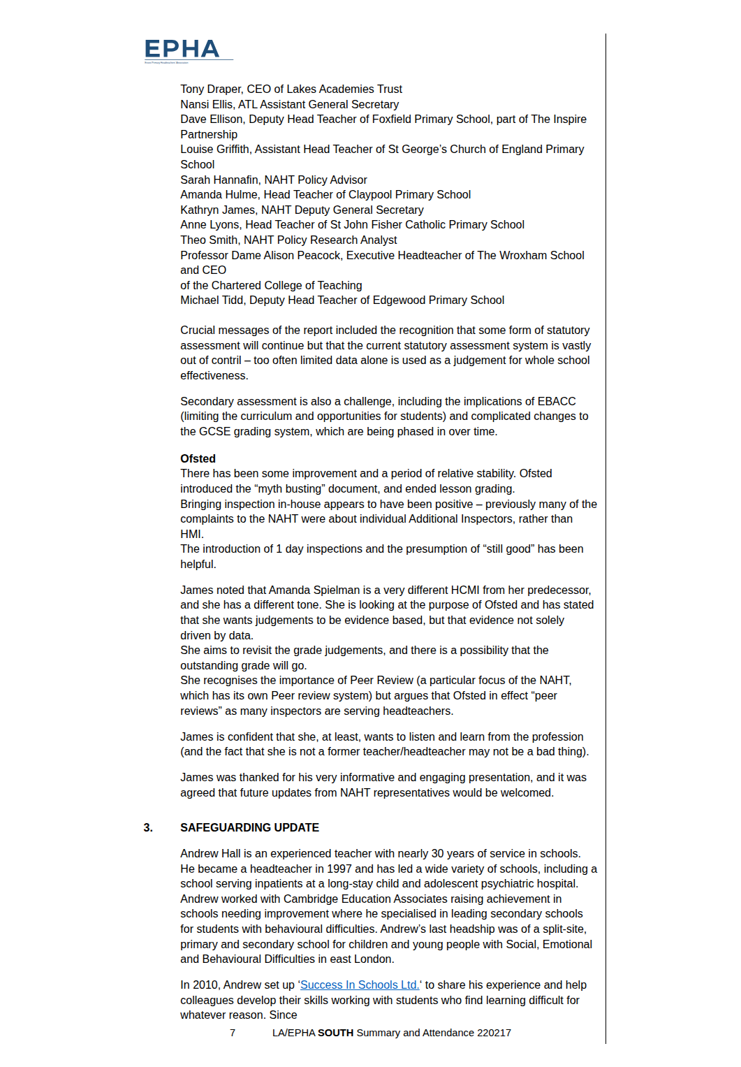Essex Primary Headteachers' Association
Tony Draper, CEO of Lakes Academies Trust
Nansi Ellis, ATL Assistant General Secretary
Dave Ellison, Deputy Head Teacher of Foxfield Primary School, part of The Inspire Partnership
Louise Griffith, Assistant Head Teacher of St George’s Church of England Primary School
Sarah Hannafin, NAHT Policy Advisor
Amanda Hulme, Head Teacher of Claypool Primary School
Kathryn James, NAHT Deputy General Secretary
Anne Lyons, Head Teacher of St John Fisher Catholic Primary School
Theo Smith, NAHT Policy Research Analyst
Professor Dame Alison Peacock, Executive Headteacher of The Wroxham School and CEO
of the Chartered College of Teaching
Michael Tidd, Deputy Head Teacher of Edgewood Primary School
Crucial messages of the report included the recognition that some form of statutory assessment will continue but that the current statutory assessment system is vastly out of contril – too often limited data alone is used as a judgement for whole school effectiveness.
Secondary assessment is also a challenge, including the implications of EBACC (limiting the curriculum and opportunities for students) and complicated changes to the GCSE grading system, which are being phased in over time.
Ofsted
There has been some improvement and a period of relative stability. Ofsted introduced the “myth busting” document, and ended lesson grading.
Bringing inspection in-house appears to have been positive – previously many of the complaints to the NAHT were about individual Additional Inspectors, rather than HMI.
The introduction of 1 day inspections and the presumption of “still good” has been helpful.
James noted that Amanda Spielman is a very different HCMI from her predecessor, and she has a different tone. She is looking at the purpose of Ofsted and has stated that she wants judgements to be evidence based, but that evidence not solely driven by data.
She aims to revisit the grade judgements, and there is a possibility that the outstanding grade will go.
She recognises the importance of Peer Review (a particular focus of the NAHT, which has its own Peer review system) but argues that Ofsted in effect “peer reviews” as many inspectors are serving headteachers.
James is confident that she, at least, wants to listen and learn from the profession (and the fact that she is not a former teacher/headteacher may not be a bad thing).
James was thanked for his very informative and engaging presentation, and it was agreed that future updates from NAHT representatives would be welcomed.
3.
SAFEGUARDING UPDATE
Andrew Hall is an experienced teacher with nearly 30 years of service in schools. He became a headteacher in 1997 and has led a wide variety of schools, including a school serving inpatients at a long-stay child and adolescent psychiatric hospital. Andrew worked with Cambridge Education Associates raising achievement in schools needing improvement where he specialised in leading secondary schools for students with behavioural difficulties. Andrew’s last headship was of a split-site, primary and secondary school for children and young people with Social, Emotional and Behavioural Difficulties in east London.
In 2010, Andrew set up ‘Success In Schools Ltd.‘ to share his experience and help colleagues develop their skills working with students who find learning difficult for whatever reason. Since
7 LA/EPHA SOUTH Summary and Attendance 220217